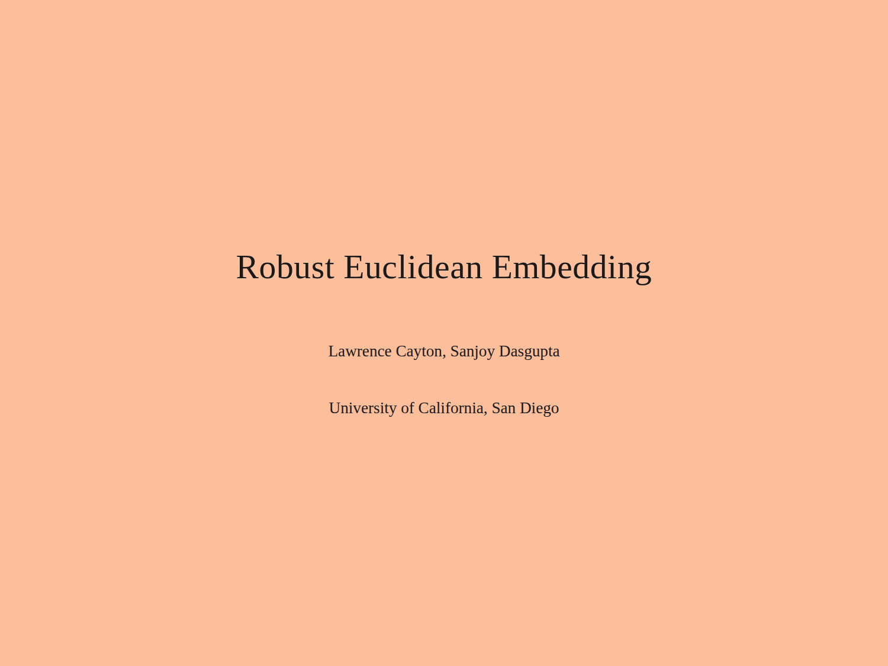Robust Euclidean Embedding
Lawrence Cayton, Sanjoy Dasgupta
University of California, San Diego